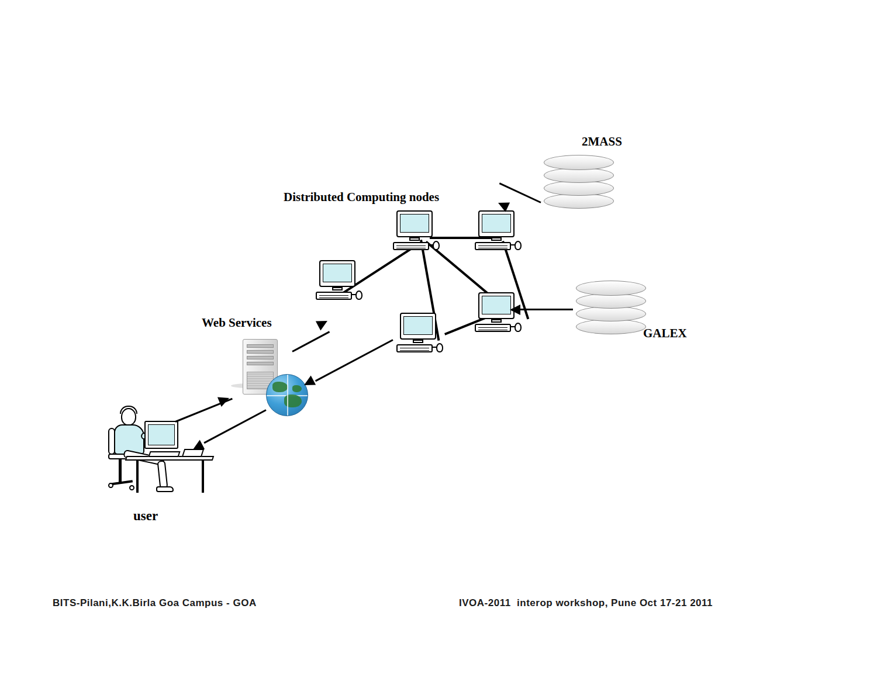2MASS
Distributed Computing nodes
Web Services
GALEX
user
N1 (left, ~575,470) ; N2 (top-left, ~700,385) ; N3 (top-right, ~840,385) N4 (bottom-mid, ~710,560) ; N5 (right, ~840,525)
BITS-Pilani,K.K.Birla Goa Campus - GOA
IVOA-2011 interop workshop, Pune Oct 17-21 2011